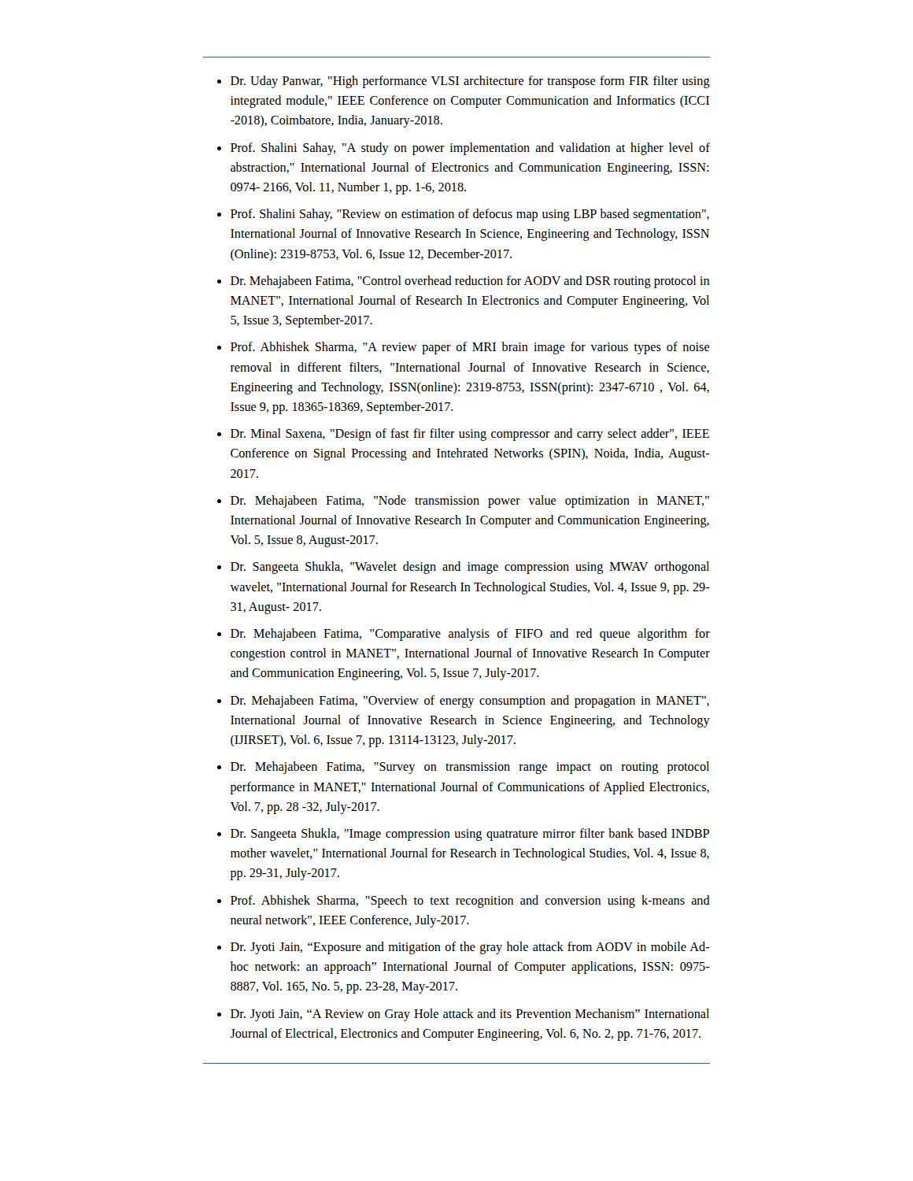Dr. Uday Panwar, "High performance VLSI architecture for transpose form FIR filter using integrated module," IEEE Conference on Computer Communication and Informatics (ICCI -2018), Coimbatore, India, January-2018.
Prof. Shalini Sahay, "A study on power implementation and validation at higher level of abstraction," International Journal of Electronics and Communication Engineering, ISSN: 0974- 2166, Vol. 11, Number 1, pp. 1-6, 2018.
Prof. Shalini Sahay, "Review on estimation of defocus map using LBP based segmentation", International Journal of Innovative Research In Science, Engineering and Technology, ISSN (Online): 2319-8753, Vol. 6, Issue 12, December-2017.
Dr. Mehajabeen Fatima, "Control overhead reduction for AODV and DSR routing protocol in MANET", International Journal of Research In Electronics and Computer Engineering, Vol 5, Issue 3, September-2017.
Prof. Abhishek Sharma, "A review paper of MRI brain image for various types of noise removal in different filters, "International Journal of Innovative Research in Science, Engineering and Technology, ISSN(online): 2319-8753, ISSN(print): 2347-6710 , Vol. 64, Issue 9, pp. 18365-18369, September-2017.
Dr. Minal Saxena, "Design of fast fir filter using compressor and carry select adder", IEEE Conference on Signal Processing and Intehrated Networks (SPIN), Noida, India, August-2017.
Dr. Mehajabeen Fatima, "Node transmission power value optimization in MANET," International Journal of Innovative Research In Computer and Communication Engineering, Vol. 5, Issue 8, August-2017.
Dr. Sangeeta Shukla, "Wavelet design and image compression using MWAV orthogonal wavelet, "International Journal for Research In Technological Studies, Vol. 4, Issue 9, pp. 29-31, August- 2017.
Dr. Mehajabeen Fatima, "Comparative analysis of FIFO and red queue algorithm for congestion control in MANET", International Journal of Innovative Research In Computer and Communication Engineering, Vol. 5, Issue 7, July-2017.
Dr. Mehajabeen Fatima, "Overview of energy consumption and propagation in MANET", International Journal of Innovative Research in Science Engineering, and Technology (IJIRSET), Vol. 6, Issue 7, pp. 13114-13123, July-2017.
Dr. Mehajabeen Fatima, "Survey on transmission range impact on routing protocol performance in MANET," International Journal of Communications of Applied Electronics, Vol. 7, pp. 28 -32, July-2017.
Dr. Sangeeta Shukla, "Image compression using quatrature mirror filter bank based INDBP mother wavelet," International Journal for Research in Technological Studies, Vol. 4, Issue 8, pp. 29-31, July-2017.
Prof. Abhishek Sharma, "Speech to text recognition and conversion using k-means and neural network", IEEE Conference, July-2017.
Dr. Jyoti Jain, “Exposure and mitigation of the gray hole attack from AODV in mobile Ad-hoc network: an approach” International Journal of Computer applications, ISSN: 0975-8887, Vol. 165, No. 5, pp. 23-28, May-2017.
Dr. Jyoti Jain, “A Review on Gray Hole attack and its Prevention Mechanism” International Journal of Electrical, Electronics and Computer Engineering, Vol. 6, No. 2, pp. 71-76, 2017.